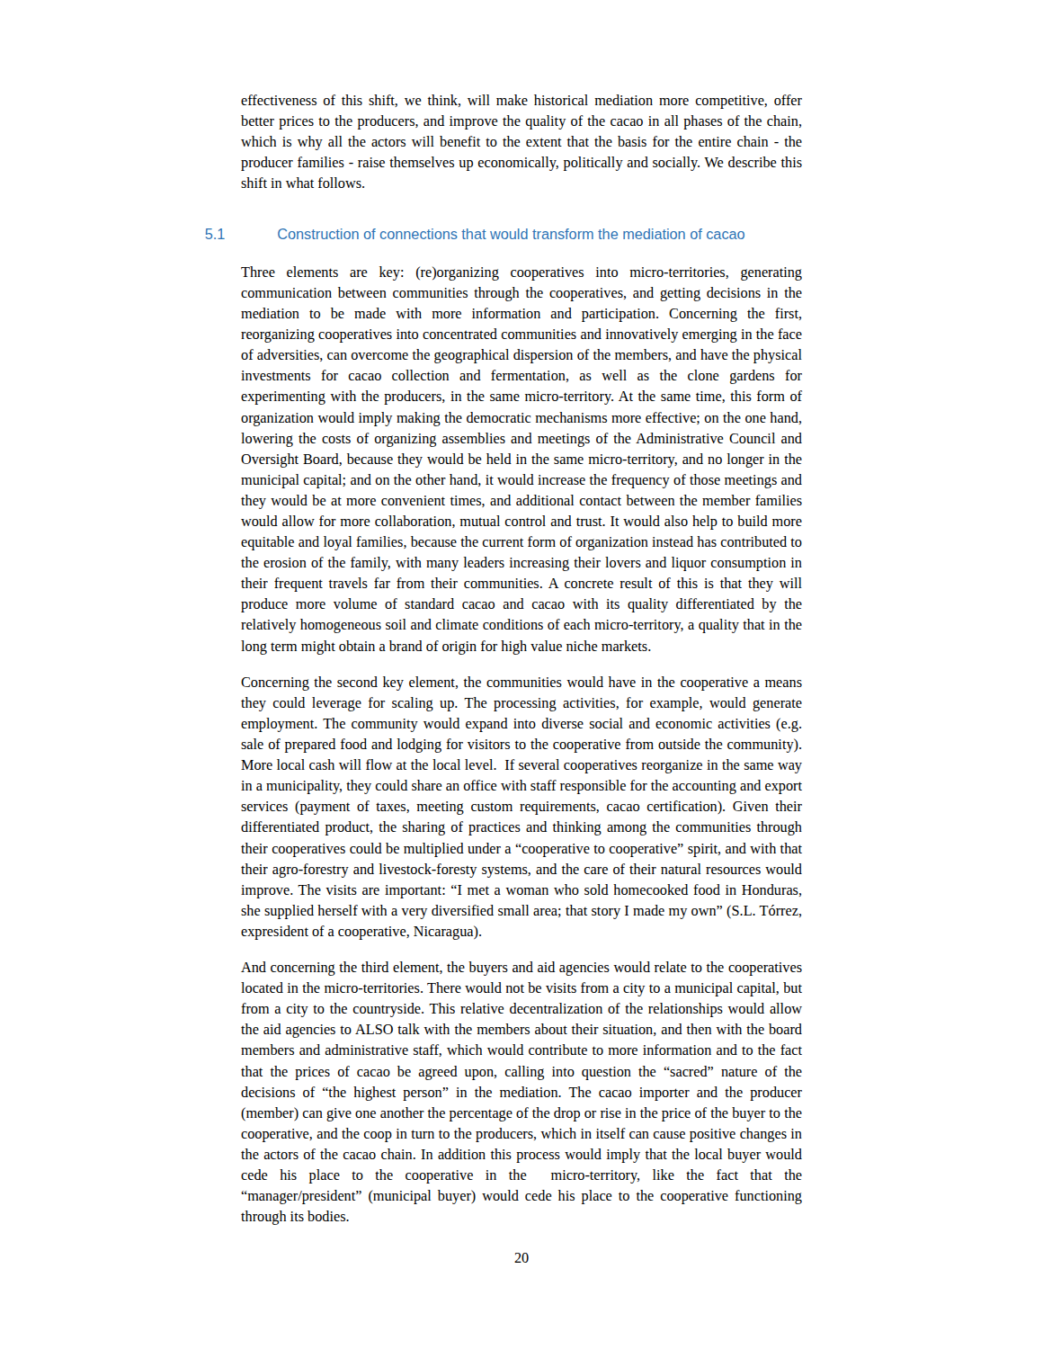effectiveness of this shift, we think, will make historical mediation more competitive, offer better prices to the producers, and improve the quality of the cacao in all phases of the chain, which is why all the actors will benefit to the extent that the basis for the entire chain - the producer families - raise themselves up economically, politically and socially. We describe this shift in what follows.
5.1 Construction of connections that would transform the mediation of cacao
Three elements are key: (re)organizing cooperatives into micro-territories, generating communication between communities through the cooperatives, and getting decisions in the mediation to be made with more information and participation. Concerning the first, reorganizing cooperatives into concentrated communities and innovatively emerging in the face of adversities, can overcome the geographical dispersion of the members, and have the physical investments for cacao collection and fermentation, as well as the clone gardens for experimenting with the producers, in the same micro-territory. At the same time, this form of organization would imply making the democratic mechanisms more effective; on the one hand, lowering the costs of organizing assemblies and meetings of the Administrative Council and Oversight Board, because they would be held in the same micro-territory, and no longer in the municipal capital; and on the other hand, it would increase the frequency of those meetings and they would be at more convenient times, and additional contact between the member families would allow for more collaboration, mutual control and trust. It would also help to build more equitable and loyal families, because the current form of organization instead has contributed to the erosion of the family, with many leaders increasing their lovers and liquor consumption in their frequent travels far from their communities. A concrete result of this is that they will produce more volume of standard cacao and cacao with its quality differentiated by the relatively homogeneous soil and climate conditions of each micro-territory, a quality that in the long term might obtain a brand of origin for high value niche markets.
Concerning the second key element, the communities would have in the cooperative a means they could leverage for scaling up. The processing activities, for example, would generate employment. The community would expand into diverse social and economic activities (e.g. sale of prepared food and lodging for visitors to the cooperative from outside the community). More local cash will flow at the local level. If several cooperatives reorganize in the same way in a municipality, they could share an office with staff responsible for the accounting and export services (payment of taxes, meeting custom requirements, cacao certification). Given their differentiated product, the sharing of practices and thinking among the communities through their cooperatives could be multiplied under a “cooperative to cooperative” spirit, and with that their agro-forestry and livestock-foresty systems, and the care of their natural resources would improve. The visits are important: “I met a woman who sold homecooked food in Honduras, she supplied herself with a very diversified small area; that story I made my own” (S.L. Tórrez, expresident of a cooperative, Nicaragua).
And concerning the third element, the buyers and aid agencies would relate to the cooperatives located in the micro-territories. There would not be visits from a city to a municipal capital, but from a city to the countryside. This relative decentralization of the relationships would allow the aid agencies to ALSO talk with the members about their situation, and then with the board members and administrative staff, which would contribute to more information and to the fact that the prices of cacao be agreed upon, calling into question the “sacred” nature of the decisions of “the highest person” in the mediation. The cacao importer and the producer (member) can give one another the percentage of the drop or rise in the price of the buyer to the cooperative, and the coop in turn to the producers, which in itself can cause positive changes in the actors of the cacao chain. In addition this process would imply that the local buyer would cede his place to the cooperative in the micro-territory, like the fact that the “manager/president” (municipal buyer) would cede his place to the cooperative functioning through its bodies.
20